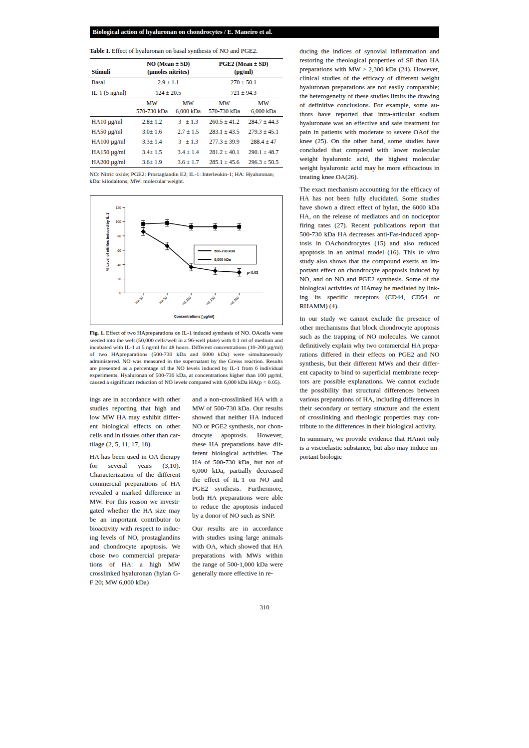Biological action of hyaluronan on chondrocytes / E. Maneiro et al.
Table I. Effect of hyaluronan on basal synthesis of NO and PGE2.
| Stimuli | NO (Mean ± SD) (µmoles nitrites) | PGE2 (Mean ± SD) (pg/ml) |
| --- | --- | --- |
| Basal | 2.9 ± 1.1 | 270 ± 50.1 |
| IL-1 (5 ng/ml) | 124 ± 20.5 | 721 ± 94.3 |
| | MW 570-730 kDa | MW 6,000 kDa | MW 570-730 kDa | MW 6,000 kDa |
| HA10 µg/ml | 2.8± 1.2 | 3 ± 1.3 | 260.5 ± 41.2 | 284.7 ± 44.3 |
| HA50 µg/ml | 3.0± 1.6 | 2.7 ± 1.5 | 283.1 ± 43.5 | 279.3 ± 45.1 |
| HA100 µg/ml | 3.3± 1.4 | 3 ± 1.3 | 277.3 ± 39.9 | 288.4 ± 47 |
| HA150 µg/ml | 3.4± 1.5 | 3.4 ± 1.4 | 281.2 ± 40.1 | 290.1 ± 48.7 |
| HA200 µg/ml | 3.6± 1.9 | 3.6 ± 1.7 | 285.1 ± 45.6 | 296.3 ± 50.5 |
NO: Nitric oxide; PGE2: Prostaglandin E2; IL-1: Interleukin-1; HA: Hyaluronan; kDa: kilodaltons; MW: molecular weight.
120 100 80 60 40 20 0 % Level of nitrites induced by IL-1 HA 10 HA 50 HA 100 HA 150 HA 200 Concentrations [ µg/ml] 500-730 kDa 6,000 kDa p<0.05
Fig. 1. Effect of two HApreparations on IL-1 induced synthesis of NO. OAcells were seeded into the well (50,000 cells/well in a 96-well plate) with 0.1 ml of medium and incubated with IL-1 at 5 ng/ml for 48 hours. Different concentrations (10-200 µg/ml) of two HApreparations (500-730 kDa and 6000 kDa) were simultaneously administered. NO was measured in the supernatant by the Greiss reaction. Results are presented as a percentage of the NO levels induced by IL-1 from 6 individual experiments. Hyaluronan of 500-730 kDa, at concentrations higher than 100 µg/ml, caused a significant reduction of NO levels compared with 6,000 kDa HA(p < 0.05).
ings are in accordance with other studies reporting that high and low MW HA may exhibit different biological effects on other cells and in tissues other than cartilage (2, 5, 11, 17, 18).
HA has been used in OA therapy for several years (3,10). Characterization of the different commercial preparations of HA revealed a marked difference in MW. For this reason we investigated whether the HA size may be an important contributor to bioactivity with respect to inducing levels of NO, prostaglandins and chondrocyte apoptosis. We chose two commercial preparations of HA: a high MW crosslinked hyaluronan (hylan G-F 20; MW 6,000 kDa)
and a non-crosslinked HA with a MW of 500-730 kDa. Our results showed that neither HA induced NO or PGE2 synthesis, nor chondrocyte apoptosis. However, these HA preparations have different biological activities. The HA of 500-730 kDa, but not of 6,000 kDa, partially decreased the effect of IL-1 on NO and PGE2 synthesis. Furthermore, both HA preparations were able to reduce the apoptosis induced by a donor of NO such as SNP.
Our results are in accordance with studies using large animals with OA, which showed that HA preparations with MWs within the range of 500-1,000 kDa were generally more effective in re-
ducing the indices of synovial inflammation and restoring the rheological properties of SF than HA preparations with MW > 2,300 kDa (24). However, clinical studies of the efficacy of different weight hyaluronan preparations are not easily comparable; the heterogeneity of these studies limits the drawing of definitive conclusions. For example, some authors have reported that intra-articular sodium hyaluronate was an effective and safe treatment for pain in patients with moderate to severe OAof the knee (25). On the other hand, some studies have concluded that compared with lower molecular weight hyaluronic acid, the highest molecular weight hyaluronic acid may be more efficacious in treating knee OA(26).
The exact mechanism accounting for the efficacy of HA has not been fully elucidated. Some studies have shown a direct effect of hylan, the 6000 kDa HA, on the release of mediators and on nociceptor firing rates (27). Recent publications report that 500-730 kDa HA decreases anti-Fas-induced apoptosis in OAchondrocytes (15) and also reduced apoptosis in an animal model (16). This in vitro study also shows that the compound exerts an important effect on chondrocyte apoptosis induced by NO, and on NO and PGE2 synthesis. Some of the biological activities of HAmay be mediated by linking its specific receptors (CD44, CD54 or RHAMM) (4).
In our study we cannot exclude the presence of other mechanisms that block chondrocyte apoptosis such as the trapping of NO molecules. We cannot definitively explain why two commercial HA preparations differed in their effects on PGE2 and NO synthesis, but their different MWs and their different capacity to bind to superficial membrane receptors are possible explanations. We cannot exclude the possibility that structural differences between various preparations of HA, including differences in their secondary or tertiary structure and the extent of crosslinking and rheologic properties may contribute to the differences in their biological activity.
In summary, we provide evidence that HAnot only is a viscoelastic substance, but also may induce important biologic
310